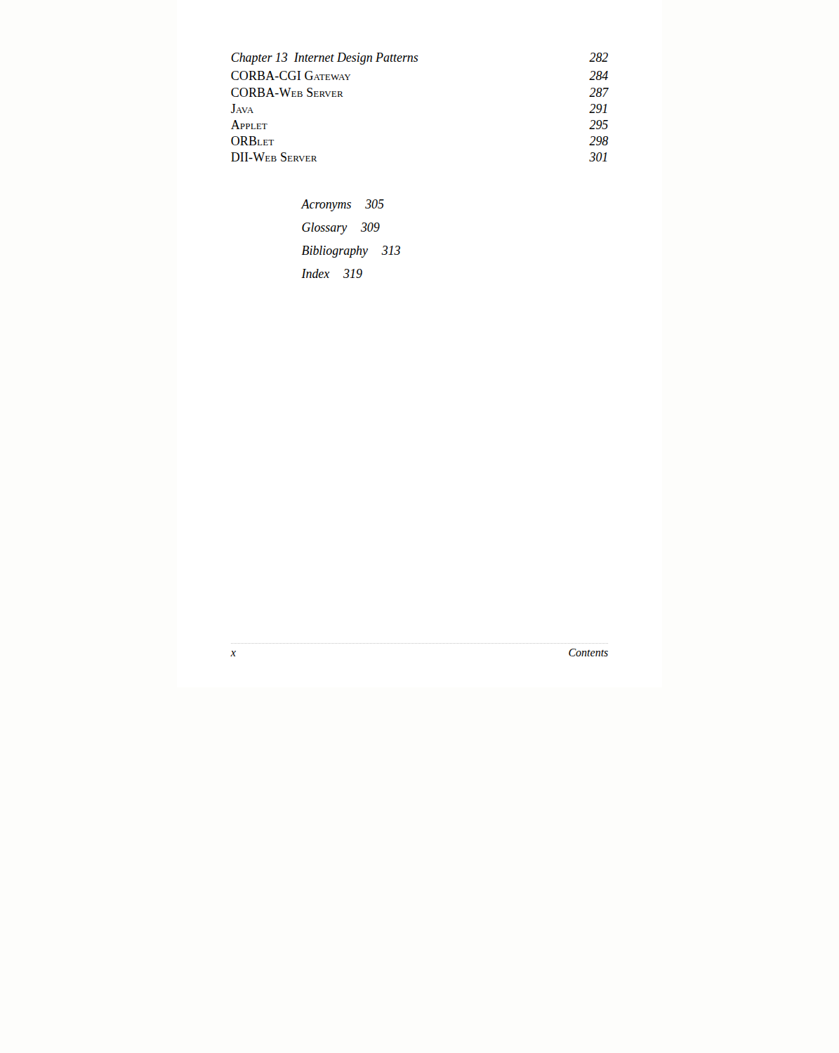| Chapter 13 Internet Design Patterns | 282 |
| CORBA-CGI Gateway | 284 |
| CORBA -Web Server | 287 |
| Java | 291 |
| Applet | 295 |
| ORB let | 298 |
| DII -Web Server | 301 |
Acronyms305
Glossary309
Bibliography313
Index319
x Contents